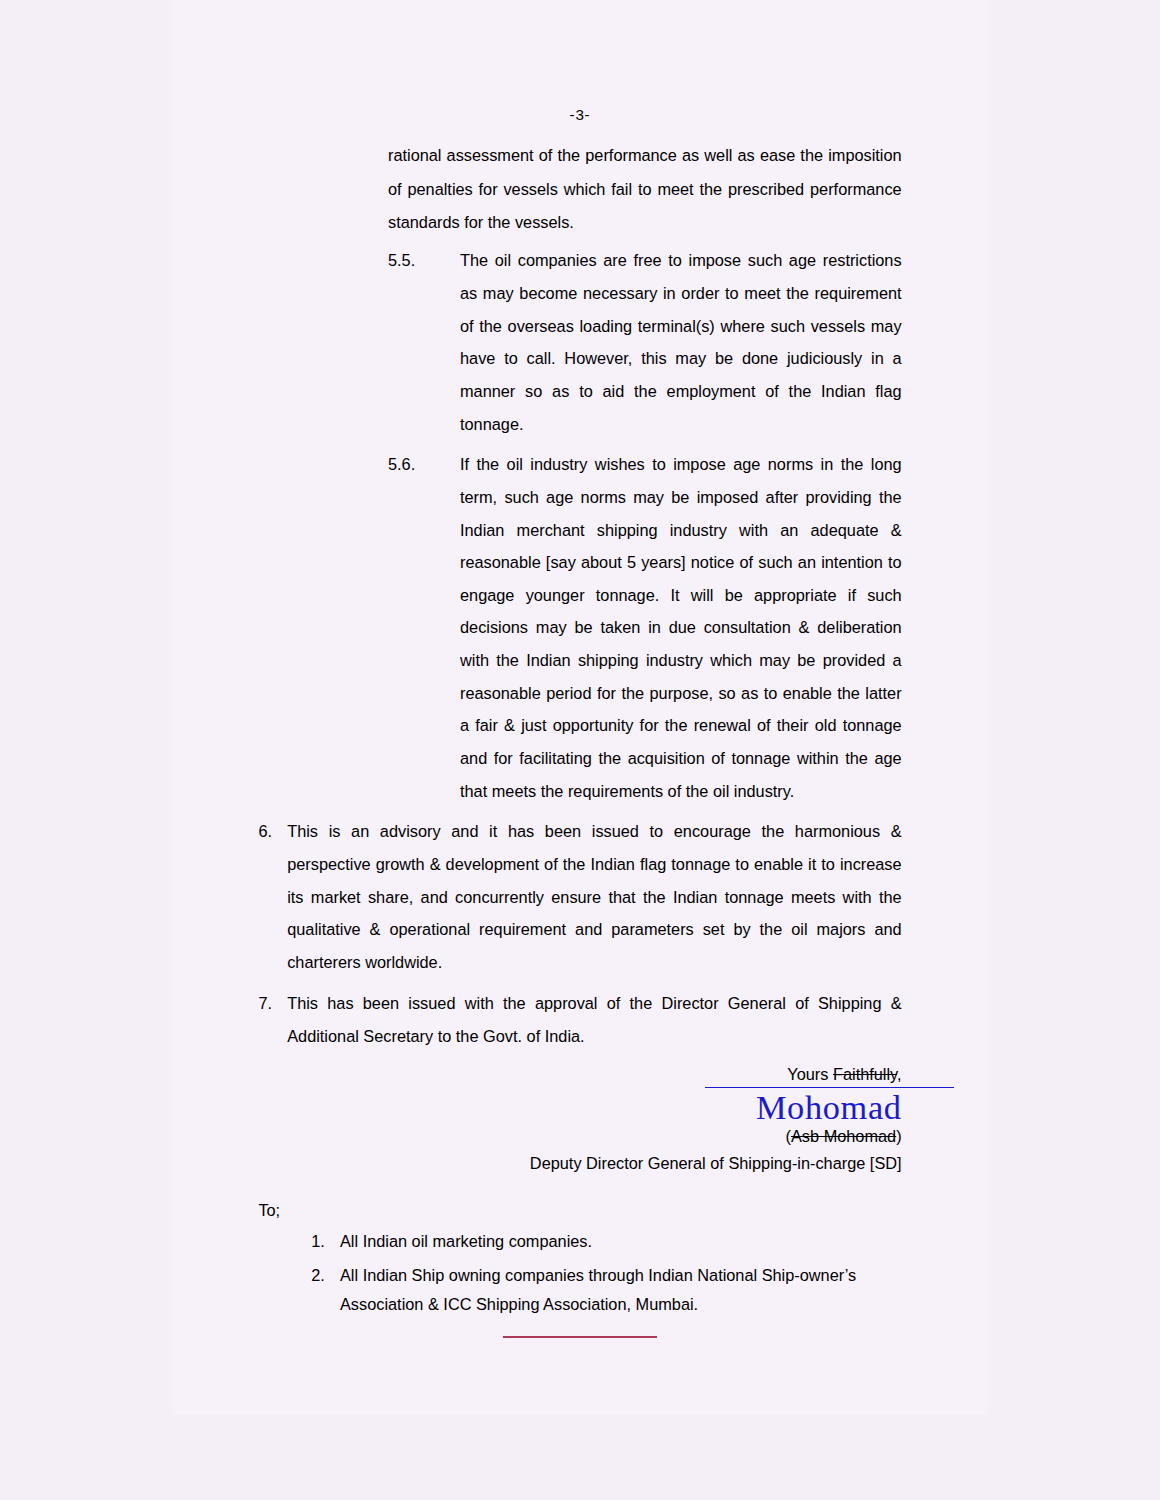-3-
rational assessment of the performance as well as ease the imposition of penalties for vessels which fail to meet the prescribed performance standards for the vessels.
5.5.
The oil companies are free to impose such age restrictions as may become necessary in order to meet the requirement of the overseas loading terminal(s) where such vessels may have to call. However, this may be done judiciously in a manner so as to aid the employment of the Indian flag tonnage.
5.6.
If the oil industry wishes to impose age norms in the long term, such age norms may be imposed after providing the Indian merchant shipping industry with an adequate & reasonable [say about 5 years] notice of such an intention to engage younger tonnage. It will be appropriate if such decisions may be taken in due consultation & deliberation with the Indian shipping industry which may be provided a reasonable period for the purpose, so as to enable the latter a fair & just opportunity for the renewal of their old tonnage and for facilitating the acquisition of tonnage within the age that meets the requirements of the oil industry.
6.
This is an advisory and it has been issued to encourage the harmonious & perspective growth & development of the Indian flag tonnage to enable it to increase its market share, and concurrently ensure that the Indian tonnage meets with the qualitative & operational requirement and parameters set by the oil majors and charterers worldwide.
7.
This has been issued with the approval of the Director General of Shipping & Additional Secretary to the Govt. of India.
Yours Faithfully,
Mohomad
(Asb Mohomad)
Deputy Director General of Shipping-in-charge [SD]
To;
1. All Indian oil marketing companies.
2. All Indian Ship owning companies through Indian National Ship-owner’s Association & ICC Shipping Association, Mumbai.